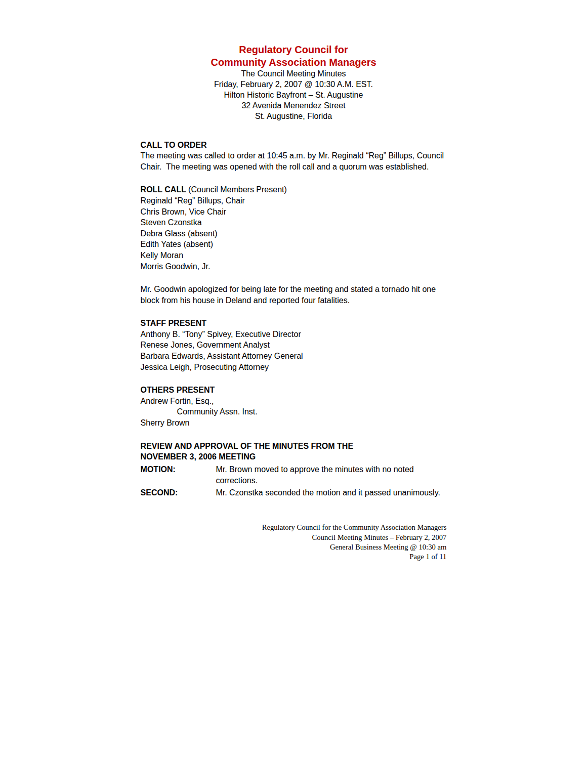Regulatory Council for
Community Association Managers
The Council Meeting Minutes
Friday, February 2, 2007 @ 10:30 A.M. EST.
Hilton Historic Bayfront – St. Augustine
32 Avenida Menendez Street
St. Augustine, Florida
Call to Order
The meeting was called to order at 10:45 a.m. by Mr. Reginald “Reg” Billups, Council Chair. The meeting was opened with the roll call and a quorum was established.
Roll Call (Council Members Present)
Reginald “Reg” Billups, Chair
Chris Brown, Vice Chair
Steven Czonstka
Debra Glass (absent)
Edith Yates (absent)
Kelly Moran
Morris Goodwin, Jr.
Mr. Goodwin apologized for being late for the meeting and stated a tornado hit one block from his house in Deland and reported four fatalities.
Staff Present
Anthony B. “Tony” Spivey, Executive Director
Renese Jones, Government Analyst
Barbara Edwards, Assistant Attorney General
Jessica Leigh, Prosecuting Attorney
Others Present
Andrew Fortin, Esq.,
Community Assn. Inst.
Sherry Brown
Review and Approval of the Minutes from the
November 3, 2006 Meeting
| MOTION: | Mr. Brown moved to approve the minutes with no noted corrections. |
| SECOND: | Mr. Czonstka seconded the motion and it passed unanimously. |
Regulatory Council for the Community Association Managers
Council Meeting Minutes – February 2, 2007
General Business Meeting @ 10:30 am
Page 1 of 11